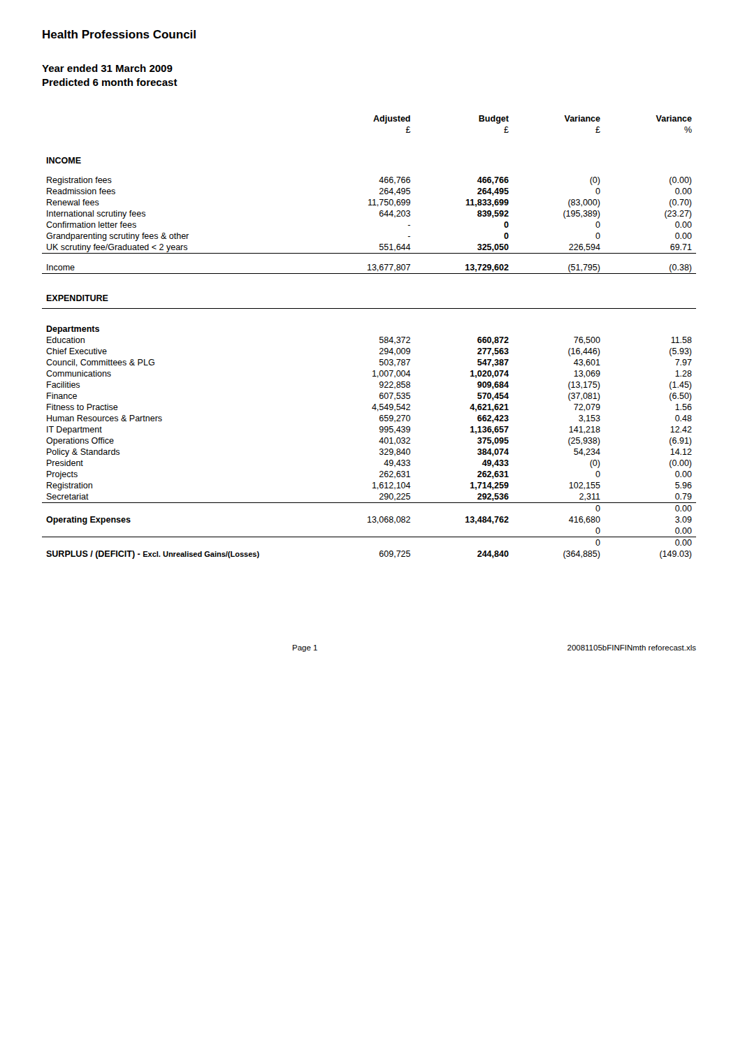Health Professions Council
Year ended 31 March 2009
Predicted 6 month forecast
| | Adjusted | Budget | Variance | Variance |
| --- | --- | --- | --- | --- |
| | £ | £ | £ | % |
| INCOME | | | | |
| Registration fees | 466,766 | 466,766 | (0) | (0.00) |
| Readmission fees | 264,495 | 264,495 | 0 | 0.00 |
| Renewal fees | 11,750,699 | 11,833,699 | (83,000) | (0.70) |
| International scrutiny fees | 644,203 | 839,592 | (195,389) | (23.27) |
| Confirmation letter fees | - | 0 | 0 | 0.00 |
| Grandparenting scrutiny fees & other | - | 0 | 0 | 0.00 |
| UK scrutiny fee/Graduated < 2 years | 551,644 | 325,050 | 226,594 | 69.71 |
| Income | 13,677,807 | 13,729,602 | (51,795) | (0.38) |
| EXPENDITURE | | | | |
| Departments | | | | |
| Education | 584,372 | 660,872 | 76,500 | 11.58 |
| Chief Executive | 294,009 | 277,563 | (16,446) | (5.93) |
| Council, Committees & PLG | 503,787 | 547,387 | 43,601 | 7.97 |
| Communications | 1,007,004 | 1,020,074 | 13,069 | 1.28 |
| Facilities | 922,858 | 909,684 | (13,175) | (1.45) |
| Finance | 607,535 | 570,454 | (37,081) | (6.50) |
| Fitness to Practise | 4,549,542 | 4,621,621 | 72,079 | 1.56 |
| Human Resources & Partners | 659,270 | 662,423 | 3,153 | 0.48 |
| IT Department | 995,439 | 1,136,657 | 141,218 | 12.42 |
| Operations Office | 401,032 | 375,095 | (25,938) | (6.91) |
| Policy & Standards | 329,840 | 384,074 | 54,234 | 14.12 |
| President | 49,433 | 49,433 | (0) | (0.00) |
| Projects | 262,631 | 262,631 | 0 | 0.00 |
| Registration | 1,612,104 | 1,714,259 | 102,155 | 5.96 |
| Secretariat | 290,225 | 292,536 | 2,311 | 0.79 |
| | | | 0 | 0.00 |
| Operating Expenses | 13,068,082 | 13,484,762 | 416,680 | 3.09 |
| | | | 0 | 0.00 |
| | | | 0 | 0.00 |
| SURPLUS / (DEFICIT) - Excl. Unrealised Gains/(Losses) | 609,725 | 244,840 | (364,885) | (149.03) |
Page 1
20081105bFINFINmth reforecast.xls